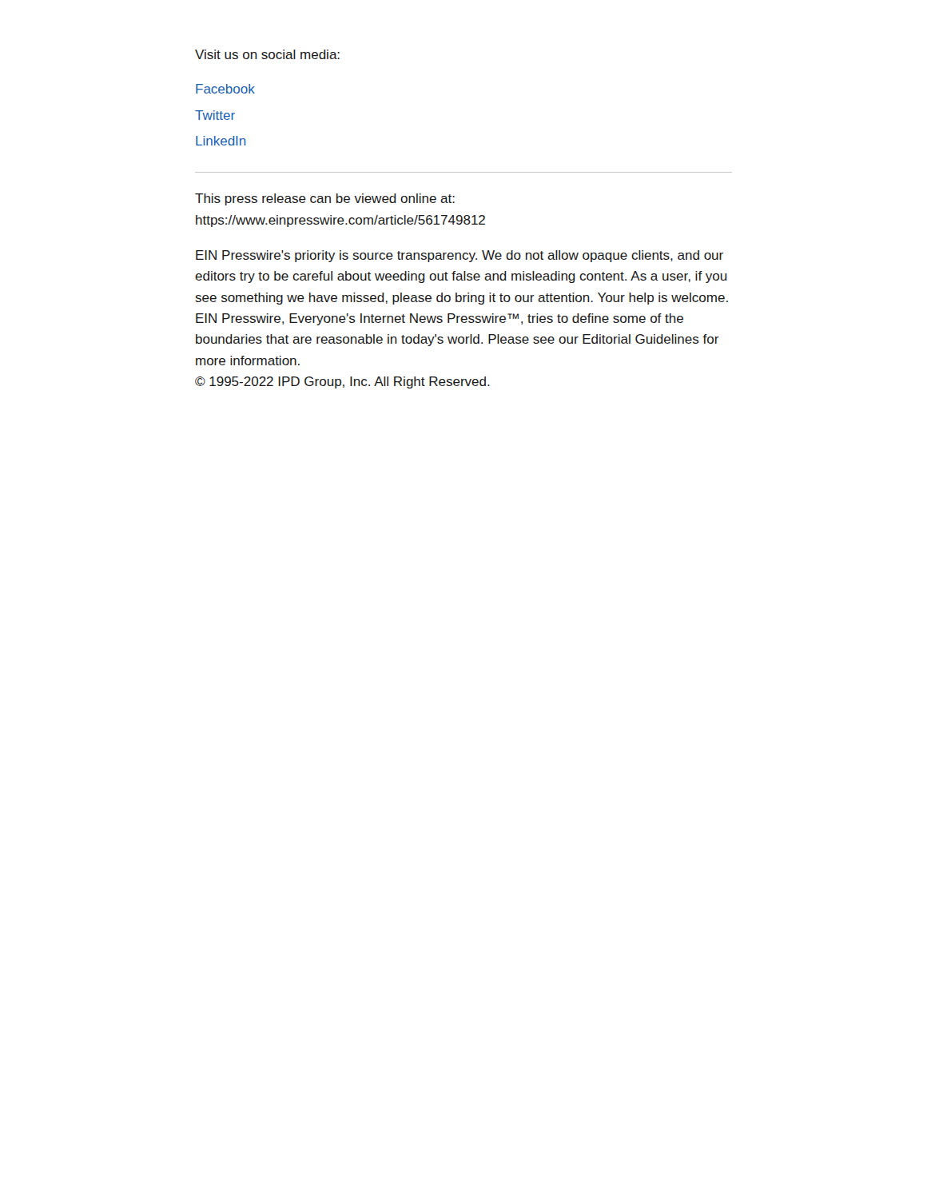Visit us on social media:
Facebook Twitter LinkedIn
This press release can be viewed online at: https://www.einpresswire.com/article/561749812
EIN Presswire's priority is source transparency. We do not allow opaque clients, and our editors try to be careful about weeding out false and misleading content. As a user, if you see something we have missed, please do bring it to our attention. Your help is welcome. EIN Presswire, Everyone's Internet News Presswire™, tries to define some of the boundaries that are reasonable in today's world. Please see our Editorial Guidelines for more information.
© 1995-2022 IPD Group, Inc. All Right Reserved.